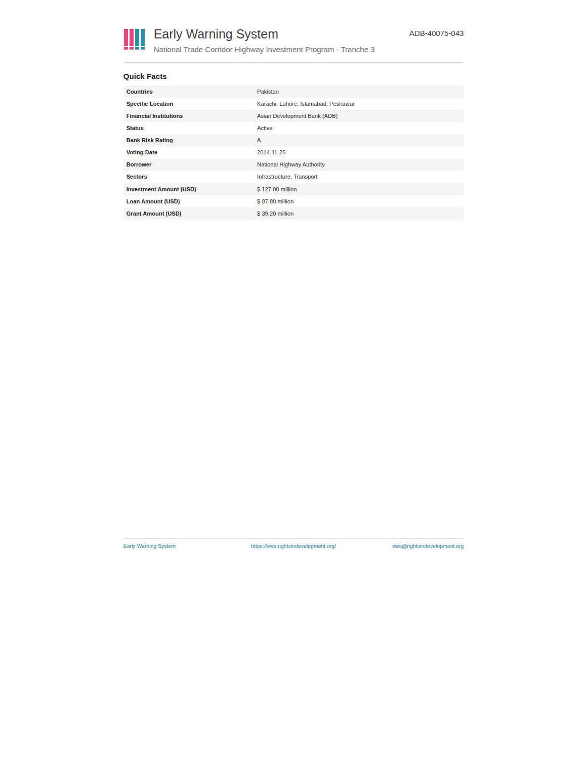Early Warning System
National Trade Corridor Highway Investment Program - Tranche 3
ADB-40075-043
Quick Facts
| Countries | Pakistan |
| Specific Location | Karachi, Lahore, Islamabad, Peshawar |
| Financial Institutions | Asian Development Bank (ADB) |
| Status | Active |
| Bank Risk Rating | A |
| Voting Date | 2014-11-25 |
| Borrower | National Highway Authority |
| Sectors | Infrastructure, Transport |
| Investment Amount (USD) | $ 127.00 million |
| Loan Amount (USD) | $ 87.80 million |
| Grant Amount (USD) | $ 39.20 million |
Early Warning System
https://ews.rightsindevelopment.org/
ews@rightsindevelopment.org